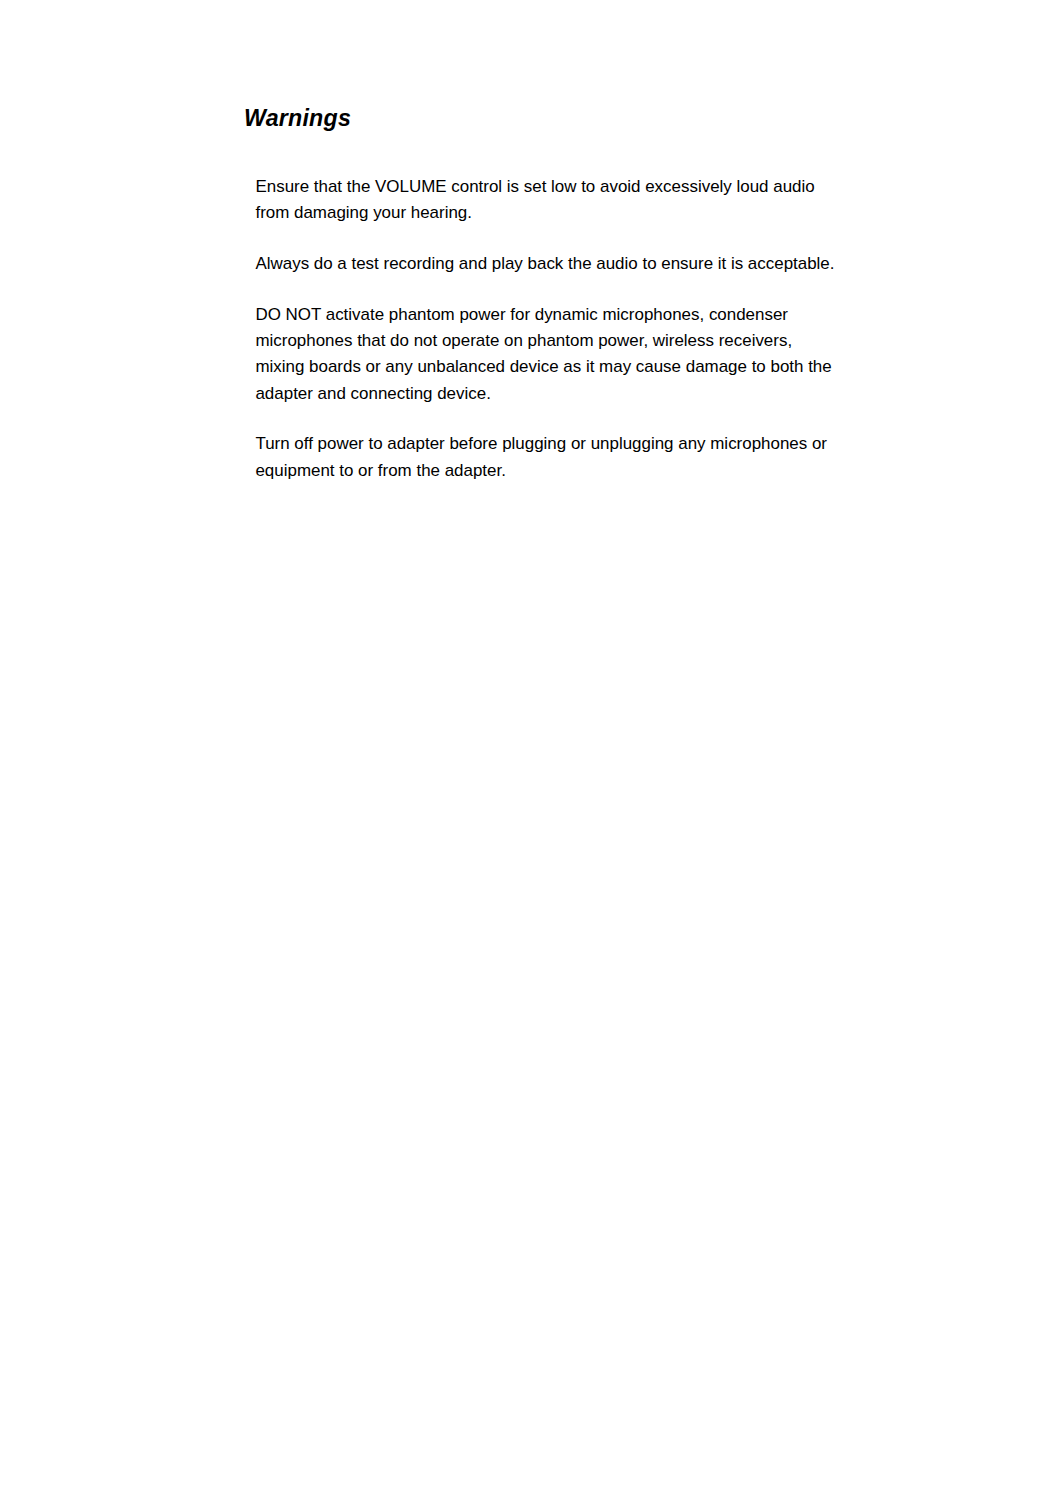Warnings
Ensure that the VOLUME control is set low to avoid excessively loud audio from damaging your hearing.
Always do a test recording and play back the audio to ensure it is acceptable.
DO NOT activate phantom power for dynamic microphones, condenser microphones that do not operate on phantom power, wireless receivers, mixing boards or any unbalanced device as it may cause damage to both the adapter and connecting device.
Turn off power to adapter before plugging or unplugging any microphones or equipment to or from the adapter.